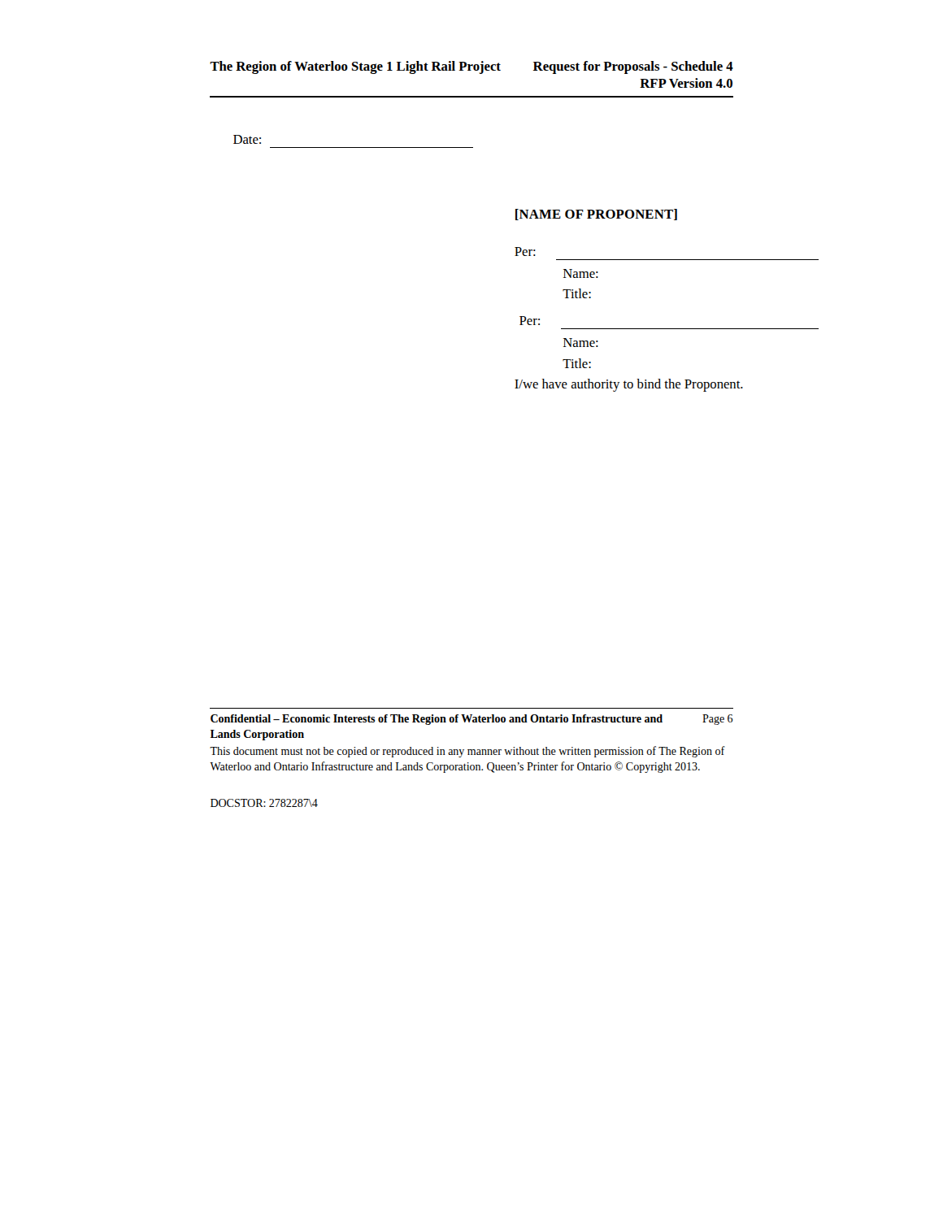The Region of Waterloo Stage 1 Light Rail Project
Request for Proposals - Schedule 4
RFP Version 4.0
Date:
[NAME OF PROPONENT]
Per:
Name:
Title:
Per:
Name:
Title:
I/we have authority to bind the Proponent.
Confidential – Economic Interests of The Region of Waterloo and Ontario Infrastructure and Lands Corporation
Page 6
This document must not be copied or reproduced in any manner without the written permission of The Region of Waterloo and Ontario Infrastructure and Lands Corporation. Queen’s Printer for Ontario © Copyright 2013.
DOCSTOR: 2782287\4